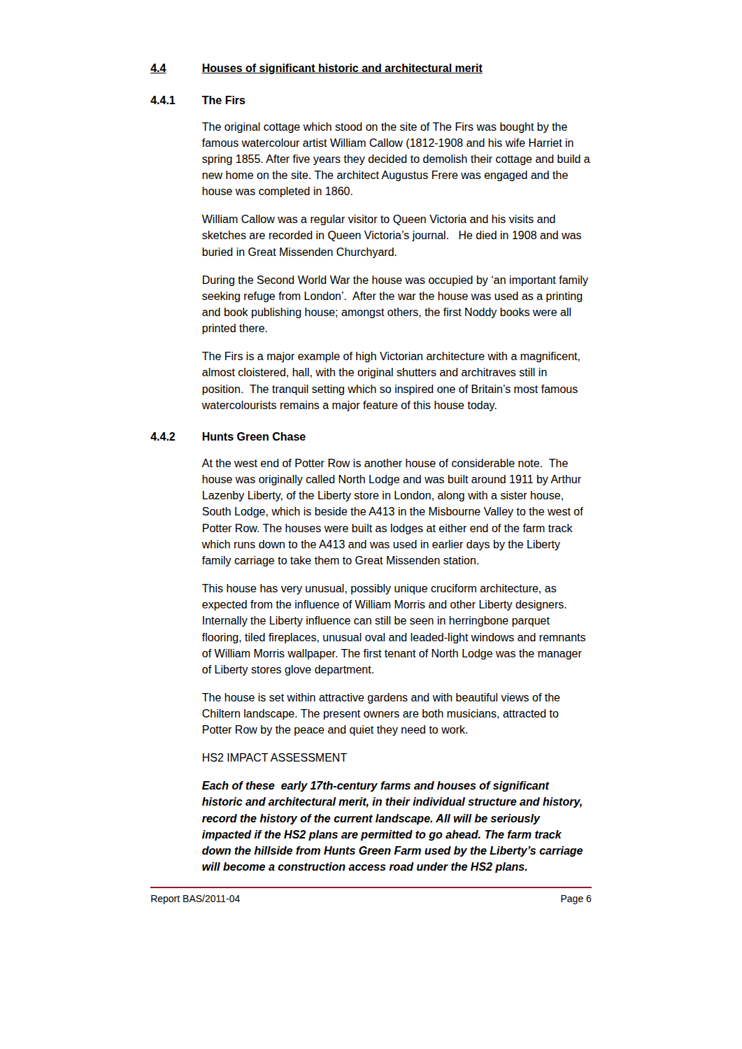4.4 Houses of significant historic and architectural merit
4.4.1 The Firs
The original cottage which stood on the site of The Firs was bought by the famous watercolour artist William Callow (1812-1908 and his wife Harriet in spring 1855. After five years they decided to demolish their cottage and build a new home on the site. The architect Augustus Frere was engaged and the house was completed in 1860.
William Callow was a regular visitor to Queen Victoria and his visits and sketches are recorded in Queen Victoria’s journal. He died in 1908 and was buried in Great Missenden Churchyard.
During the Second World War the house was occupied by ‘an important family seeking refuge from London’. After the war the house was used as a printing and book publishing house; amongst others, the first Noddy books were all printed there.
The Firs is a major example of high Victorian architecture with a magnificent, almost cloistered, hall, with the original shutters and architraves still in position. The tranquil setting which so inspired one of Britain’s most famous watercolourists remains a major feature of this house today.
4.4.2 Hunts Green Chase
At the west end of Potter Row is another house of considerable note. The house was originally called North Lodge and was built around 1911 by Arthur Lazenby Liberty, of the Liberty store in London, along with a sister house, South Lodge, which is beside the A413 in the Misbourne Valley to the west of Potter Row. The houses were built as lodges at either end of the farm track which runs down to the A413 and was used in earlier days by the Liberty family carriage to take them to Great Missenden station.
This house has very unusual, possibly unique cruciform architecture, as expected from the influence of William Morris and other Liberty designers. Internally the Liberty influence can still be seen in herringbone parquet flooring, tiled fireplaces, unusual oval and leaded-light windows and remnants of William Morris wallpaper. The first tenant of North Lodge was the manager of Liberty stores glove department.
The house is set within attractive gardens and with beautiful views of the Chiltern landscape. The present owners are both musicians, attracted to Potter Row by the peace and quiet they need to work.
HS2 IMPACT ASSESSMENT
Each of these early 17th-century farms and houses of significant historic and architectural merit, in their individual structure and history, record the history of the current landscape. All will be seriously impacted if the HS2 plans are permitted to go ahead. The farm track down the hillside from Hunts Green Farm used by the Liberty’s carriage will become a construction access road under the HS2 plans.
Report BAS/2011-04 Page 6